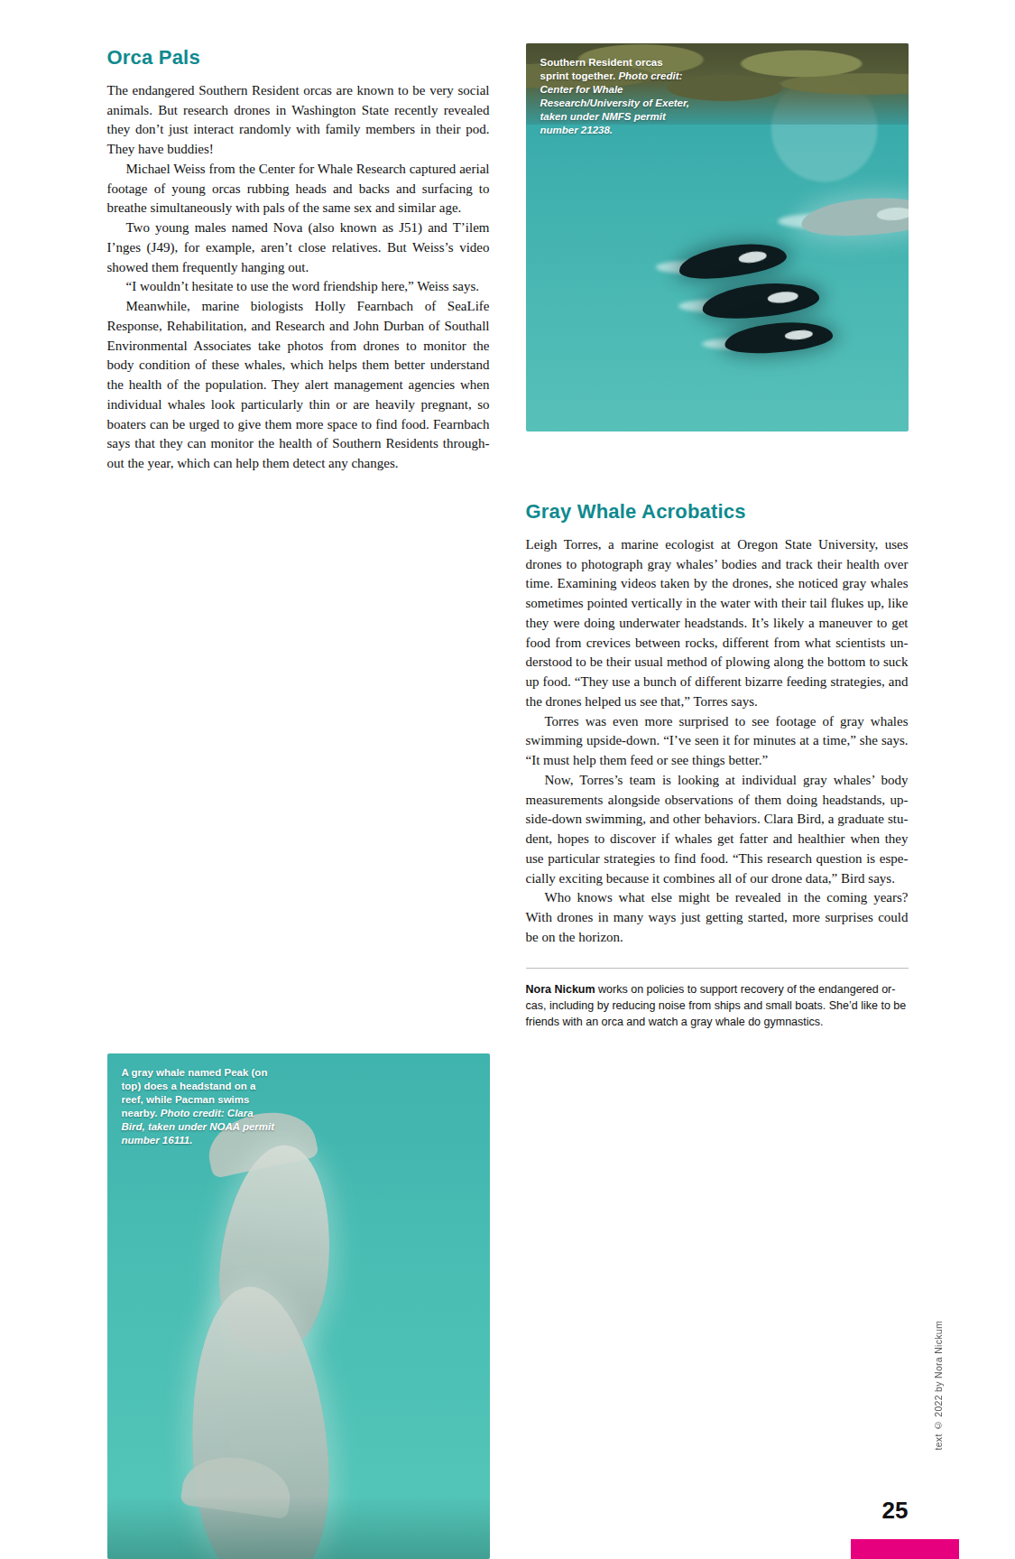Orca Pals
The endangered Southern Resident orcas are known to be very social animals. But research drones in Washington State recently revealed they don’t just interact randomly with family members in their pod. They have buddies!
Michael Weiss from the Center for Whale Research captured aerial footage of young orcas rubbing heads and backs and surfacing to breathe simultaneously with pals of the same sex and similar age.
Two young males named Nova (also known as J51) and T’ilem I’nges (J49), for example, aren’t close relatives. But Weiss’s video showed them frequently hanging out.
“I wouldn’t hesitate to use the word friendship here,” Weiss says.
Meanwhile, marine biologists Holly Fearnbach of SeaLife Response, Rehabilitation, and Research and John Durban of Southall Environmental Associates take photos from drones to monitor the body condition of these whales, which helps them better understand the health of the population. They alert management agencies when individual whales look particularly thin or are heavily pregnant, so boaters can be urged to give them more space to find food. Fearnbach says that they can monitor the health of Southern Residents throughout the year, which can help them detect any changes.
Southern Resident orcas sprint together. Photo credit: Center for Whale Research/University of Exeter, taken under NMFS permit number 21238.
Gray Whale Acrobatics
Leigh Torres, a marine ecologist at Oregon State University, uses drones to photograph gray whales’ bodies and track their health over time. Examining videos taken by the drones, she noticed gray whales sometimes pointed vertically in the water with their tail flukes up, like they were doing underwater headstands. It’s likely a maneuver to get food from crevices between rocks, different from what scientists understood to be their usual method of plowing along the bottom to suck up food. “They use a bunch of different bizarre feeding strategies, and the drones helped us see that,” Torres says.
Torres was even more surprised to see footage of gray whales swimming upside-down. “I’ve seen it for minutes at a time,” she says. “It must help them feed or see things better.”
Now, Torres’s team is looking at individual gray whales’ body measurements alongside observations of them doing headstands, upside-down swimming, and other behaviors. Clara Bird, a graduate student, hopes to discover if whales get fatter and healthier when they use particular strategies to find food. “This research question is especially exciting because it combines all of our drone data,” Bird says.
Who knows what else might be revealed in the coming years? With drones in many ways just getting started, more surprises could be on the horizon.
Nora Nickum works on policies to support recovery of the endangered orcas, including by reducing noise from ships and small boats. She’d like to be friends with an orca and watch a gray whale do gymnastics.
A gray whale named Peak (on top) does a headstand on a reef, while Pacman swims nearby. Photo credit: Clara Bird, taken under NOAA permit number 16111.
text © 2022 by Nora Nickum
25